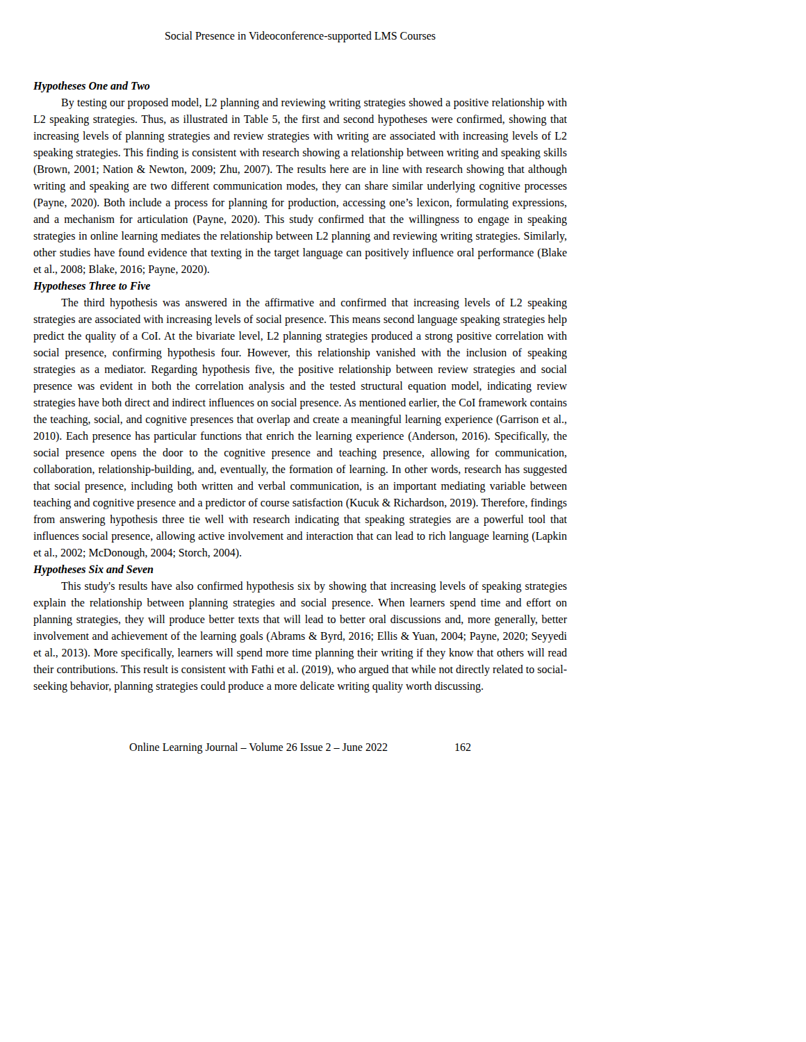Social Presence in Videoconference-supported LMS Courses
Hypotheses One and Two
By testing our proposed model, L2 planning and reviewing writing strategies showed a positive relationship with L2 speaking strategies. Thus, as illustrated in Table 5, the first and second hypotheses were confirmed, showing that increasing levels of planning strategies and review strategies with writing are associated with increasing levels of L2 speaking strategies. This finding is consistent with research showing a relationship between writing and speaking skills (Brown, 2001; Nation & Newton, 2009; Zhu, 2007). The results here are in line with research showing that although writing and speaking are two different communication modes, they can share similar underlying cognitive processes (Payne, 2020). Both include a process for planning for production, accessing one’s lexicon, formulating expressions, and a mechanism for articulation (Payne, 2020). This study confirmed that the willingness to engage in speaking strategies in online learning mediates the relationship between L2 planning and reviewing writing strategies. Similarly, other studies have found evidence that texting in the target language can positively influence oral performance (Blake et al., 2008; Blake, 2016; Payne, 2020).
Hypotheses Three to Five
The third hypothesis was answered in the affirmative and confirmed that increasing levels of L2 speaking strategies are associated with increasing levels of social presence. This means second language speaking strategies help predict the quality of a CoI. At the bivariate level, L2 planning strategies produced a strong positive correlation with social presence, confirming hypothesis four. However, this relationship vanished with the inclusion of speaking strategies as a mediator. Regarding hypothesis five, the positive relationship between review strategies and social presence was evident in both the correlation analysis and the tested structural equation model, indicating review strategies have both direct and indirect influences on social presence. As mentioned earlier, the CoI framework contains the teaching, social, and cognitive presences that overlap and create a meaningful learning experience (Garrison et al., 2010). Each presence has particular functions that enrich the learning experience (Anderson, 2016). Specifically, the social presence opens the door to the cognitive presence and teaching presence, allowing for communication, collaboration, relationship-building, and, eventually, the formation of learning. In other words, research has suggested that social presence, including both written and verbal communication, is an important mediating variable between teaching and cognitive presence and a predictor of course satisfaction (Kucuk & Richardson, 2019). Therefore, findings from answering hypothesis three tie well with research indicating that speaking strategies are a powerful tool that influences social presence, allowing active involvement and interaction that can lead to rich language learning (Lapkin et al., 2002; McDonough, 2004; Storch, 2004).
Hypotheses Six and Seven
This study's results have also confirmed hypothesis six by showing that increasing levels of speaking strategies explain the relationship between planning strategies and social presence. When learners spend time and effort on planning strategies, they will produce better texts that will lead to better oral discussions and, more generally, better involvement and achievement of the learning goals (Abrams & Byrd, 2016; Ellis & Yuan, 2004; Payne, 2020; Seyyedi et al., 2013). More specifically, learners will spend more time planning their writing if they know that others will read their contributions. This result is consistent with Fathi et al. (2019), who argued that while not directly related to social-seeking behavior, planning strategies could produce a more delicate writing quality worth discussing.
Online Learning Journal – Volume 26 Issue 2 – June 2022 162